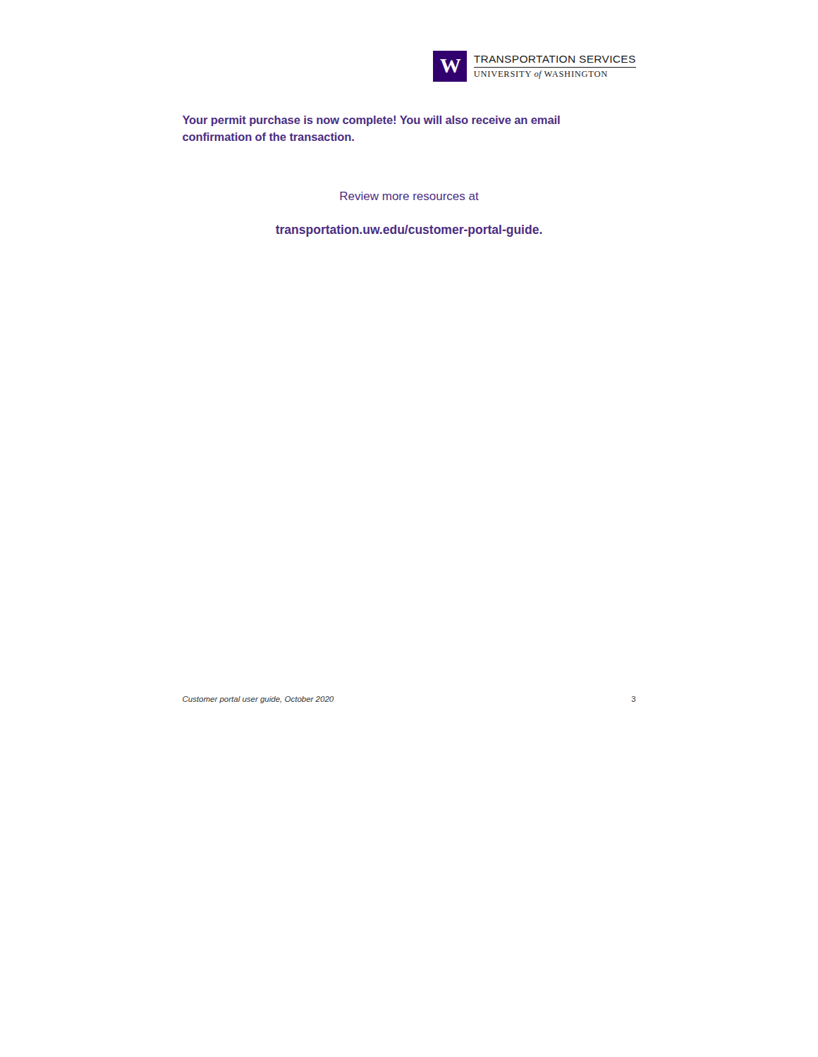W
Transportation Services
University of Washington
Your permit purchase is now complete! You will also receive an email confirmation of the transaction.
Review more resources at
transportation.uw.edu/customer-portal-guide.
Customer portal user guide, October 2020
3